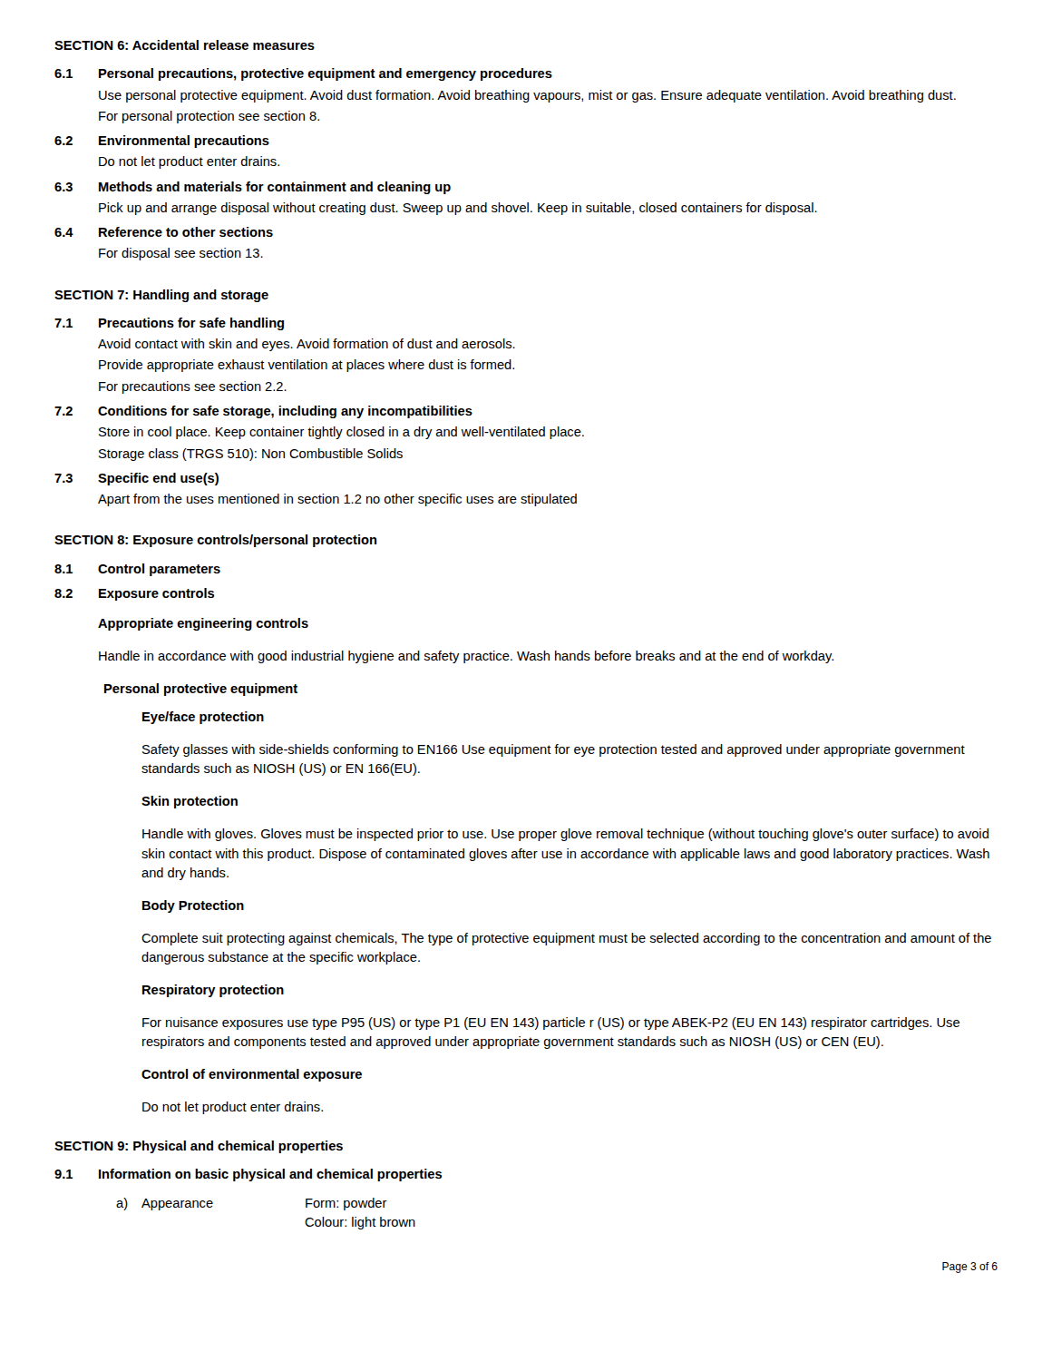SECTION 6: Accidental release measures
6.1
Personal precautions, protective equipment and emergency procedures
Use personal protective equipment. Avoid dust formation. Avoid breathing vapours, mist or gas. Ensure adequate ventilation. Avoid breathing dust.
For personal protection see section 8.
6.2
Environmental precautions
Do not let product enter drains.
6.3
Methods and materials for containment and cleaning up
Pick up and arrange disposal without creating dust. Sweep up and shovel. Keep in suitable, closed containers for disposal.
6.4
Reference to other sections
For disposal see section 13.
SECTION 7: Handling and storage
7.1
Precautions for safe handling
Avoid contact with skin and eyes. Avoid formation of dust and aerosols.
Provide appropriate exhaust ventilation at places where dust is formed.
For precautions see section 2.2.
7.2
Conditions for safe storage, including any incompatibilities
Store in cool place. Keep container tightly closed in a dry and well-ventilated place.
Storage class (TRGS 510): Non Combustible Solids
7.3
Specific end use(s)
Apart from the uses mentioned in section 1.2 no other specific uses are stipulated
SECTION 8: Exposure controls/personal protection
8.1
Control parameters
8.2
Exposure controls
Appropriate engineering controls
Handle in accordance with good industrial hygiene and safety practice. Wash hands before breaks and at the end of workday.
Personal protective equipment
Eye/face protection
Safety glasses with side-shields conforming to EN166 Use equipment for eye protection tested and approved under appropriate government standards such as NIOSH (US) or EN 166(EU).
Skin protection
Handle with gloves. Gloves must be inspected prior to use. Use proper glove removal technique (without touching glove's outer surface) to avoid skin contact with this product. Dispose of contaminated gloves after use in accordance with applicable laws and good laboratory practices. Wash and dry hands.
Body Protection
Complete suit protecting against chemicals, The type of protective equipment must be selected according to the concentration and amount of the dangerous substance at the specific workplace.
Respiratory protection
For nuisance exposures use type P95 (US) or type P1 (EU EN 143) particle r (US) or type ABEK-P2 (EU EN 143) respirator cartridges. Use respirators and components tested and approved under appropriate government standards such as NIOSH (US) or CEN (EU).
Control of environmental exposure
Do not let product enter drains.
SECTION 9: Physical and chemical properties
9.1
Information on basic physical and chemical properties
a)
Appearance
Form: powder
Colour: light brown
Page 3 of 6